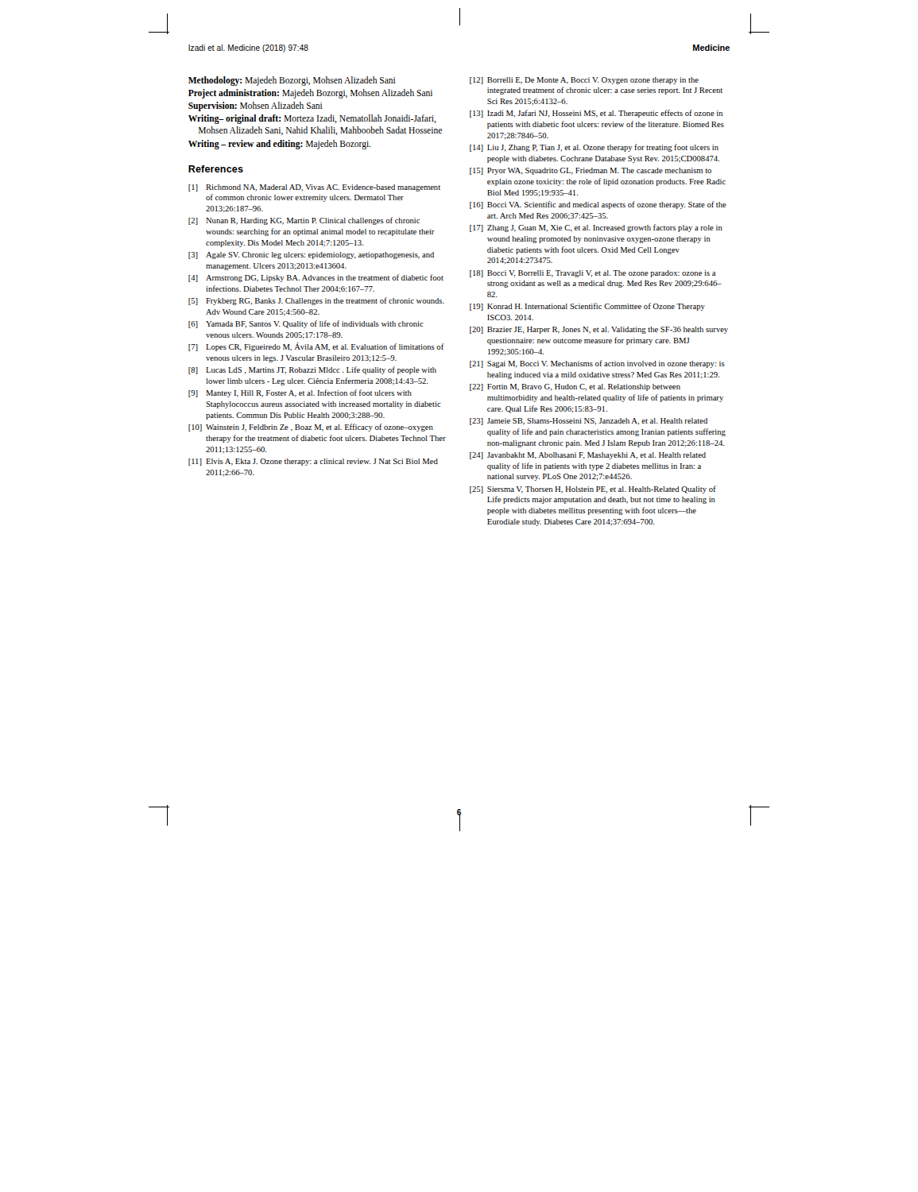Izadi et al. Medicine (2018) 97:48 Medicine
Methodology: Majedeh Bozorgi, Mohsen Alizadeh Sani
Project administration: Majedeh Bozorgi, Mohsen Alizadeh Sani
Supervision: Mohsen Alizadeh Sani
Writing– original draft: Morteza Izadi, Nematollah Jonaidi-Jafari, Mohsen Alizadeh Sani, Nahid Khalili, Mahboobeh Sadat Hosseine
Writing – review and editing: Majedeh Bozorgi.
References
[1] Richmond NA, Maderal AD, Vivas AC. Evidence-based management of common chronic lower extremity ulcers. Dermatol Ther 2013;26:187–96.
[2] Nunan R, Harding KG, Martin P. Clinical challenges of chronic wounds: searching for an optimal animal model to recapitulate their complexity. Dis Model Mech 2014;7:1205–13.
[3] Agale SV. Chronic leg ulcers: epidemiology, aetiopathogenesis, and management. Ulcers 2013;2013:e413604.
[4] Armstrong DG, Lipsky BA. Advances in the treatment of diabetic foot infections. Diabetes Technol Ther 2004;6:167–77.
[5] Frykberg RG, Banks J. Challenges in the treatment of chronic wounds. Adv Wound Care 2015;4:560–82.
[6] Yamada BF, Santos V. Quality of life of individuals with chronic venous ulcers. Wounds 2005;17:178–89.
[7] Lopes CR, Figueiredo M, Ávila AM, et al. Evaluation of limitations of venous ulcers in legs. J Vascular Brasileiro 2013;12:5–9.
[8] Lucas LdS , Martins JT, Robazzi Mldcc . Life quality of people with lower limb ulcers - Leg ulcer. Ciência Enfermeria 2008;14:43–52.
[9] Mantey I, Hill R, Foster A, et al. Infection of foot ulcers with Staphylococcus aureus associated with increased mortality in diabetic patients. Commun Dis Public Health 2000;3:288–90.
[10] Wainstein J, Feldbrin Ze , Boaz M, et al. Efficacy of ozone–oxygen therapy for the treatment of diabetic foot ulcers. Diabetes Technol Ther 2011;13:1255–60.
[11] Elvis A, Ekta J. Ozone therapy: a clinical review. J Nat Sci Biol Med 2011;2:66–70.
[12] Borrelli E, De Monte A, Bocci V. Oxygen ozone therapy in the integrated treatment of chronic ulcer: a case series report. Int J Recent Sci Res 2015;6:4132–6.
[13] Izadi M, Jafari NJ, Hosseini MS, et al. Therapeutic effects of ozone in patients with diabetic foot ulcers: review of the literature. Biomed Res 2017;28:7846–50.
[14] Liu J, Zhang P, Tian J, et al. Ozone therapy for treating foot ulcers in people with diabetes. Cochrane Database Syst Rev. 2015;CD008474.
[15] Pryor WA, Squadrito GL, Friedman M. The cascade mechanism to explain ozone toxicity: the role of lipid ozonation products. Free Radic Biol Med 1995;19:935–41.
[16] Bocci VA. Scientific and medical aspects of ozone therapy. State of the art. Arch Med Res 2006;37:425–35.
[17] Zhang J, Guan M, Xie C, et al. Increased growth factors play a role in wound healing promoted by noninvasive oxygen-ozone therapy in diabetic patients with foot ulcers. Oxid Med Cell Longev 2014;2014:273475.
[18] Bocci V, Borrelli E, Travagli V, et al. The ozone paradox: ozone is a strong oxidant as well as a medical drug. Med Res Rev 2009;29:646–82.
[19] Konrad H. International Scientific Committee of Ozone Therapy ISCO3. 2014.
[20] Brazier JE, Harper R, Jones N, et al. Validating the SF-36 health survey questionnaire: new outcome measure for primary care. BMJ 1992;305:160–4.
[21] Sagai M, Bocci V. Mechanisms of action involved in ozone therapy: is healing induced via a mild oxidative stress? Med Gas Res 2011;1:29.
[22] Fortin M, Bravo G, Hudon C, et al. Relationship between multimorbidity and health-related quality of life of patients in primary care. Qual Life Res 2006;15:83–91.
[23] Jameie SB, Shams-Hosseini NS, Janzadeh A, et al. Health related quality of life and pain characteristics among Iranian patients suffering non-malignant chronic pain. Med J Islam Repub Iran 2012;26:118–24.
[24] Javanbakht M, Abolhasani F, Mashayekhi A, et al. Health related quality of life in patients with type 2 diabetes mellitus in Iran: a national survey. PLoS One 2012;7:e44526.
[25] Siersma V, Thorsen H, Holstein PE, et al. Health-Related Quality of Life predicts major amputation and death, but not time to healing in people with diabetes mellitus presenting with foot ulcers—the Eurodiale study. Diabetes Care 2014;37:694–700.
6